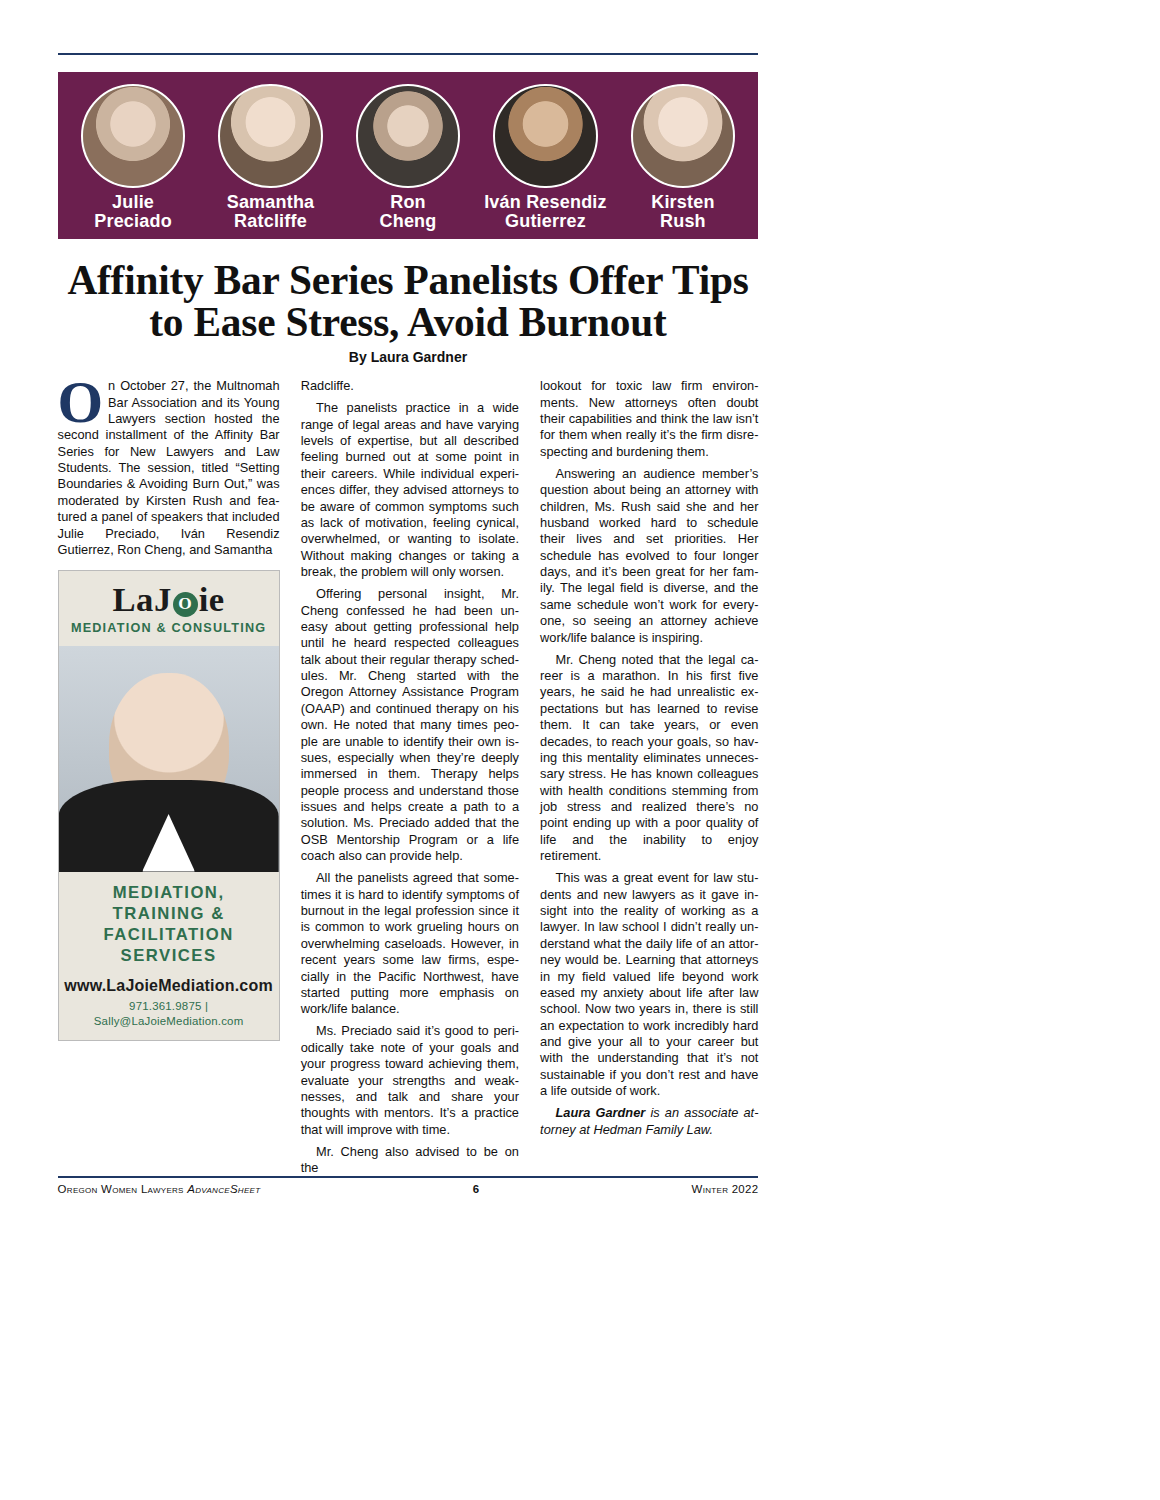Julie
Preciado
Samantha
Ratcliffe
Ron
Cheng
Iván Resendiz
Gutierrez
Kirsten
Rush
Affinity Bar Series Panelists Offer Tips
to Ease Stress, Avoid Burnout
By Laura Gardner
On October 27, the Multnomah Bar Association and its Young Lawyers section hosted the second installment of the Affinity Bar Series for New Lawyers and Law Students. The session, titled “Setting Boundaries & Avoiding Burn Out,” was moderated by Kirsten Rush and featured a panel of speakers that included Julie Preciado, Iván Resendiz Gutierrez, Ron Cheng, and Samantha
LaJOie
MEDIATION & CONSULTING
MEDIATION,
TRAINING &
FACILITATION
SERVICES
www.LaJoieMediation.com
971.361.9875 | Sally@LaJoieMediation.com
Radcliffe.
The panelists practice in a wide range of legal areas and have varying levels of expertise, but all described feeling burned out at some point in their careers. While individual experiences differ, they advised attorneys to be aware of common symptoms such as lack of motivation, feeling cynical, overwhelmed, or wanting to isolate. Without making changes or taking a break, the problem will only worsen.
Offering personal insight, Mr. Cheng confessed he had been uneasy about getting professional help until he heard respected colleagues talk about their regular therapy schedules. Mr. Cheng started with the Oregon Attorney Assistance Program (OAAP) and continued therapy on his own. He noted that many times people are unable to identify their own issues, especially when they’re deeply immersed in them. Therapy helps people process and understand those issues and helps create a path to a solution. Ms. Preciado added that the OSB Mentorship Program or a life coach also can provide help.
All the panelists agreed that sometimes it is hard to identify symptoms of burnout in the legal profession since it is common to work grueling hours on overwhelming caseloads. However, in recent years some law firms, especially in the Pacific Northwest, have started putting more emphasis on work/life balance.
Ms. Preciado said it’s good to periodically take note of your goals and your progress toward achieving them, evaluate your strengths and weaknesses, and talk and share your thoughts with mentors. It’s a practice that will improve with time.
Mr. Cheng also advised to be on the
lookout for toxic law firm environments. New attorneys often doubt their capabilities and think the law isn’t for them when really it’s the firm disrespecting and burdening them.
Answering an audience member’s question about being an attorney with children, Ms. Rush said she and her husband worked hard to schedule their lives and set priorities. Her schedule has evolved to four longer days, and it’s been great for her family. The legal field is diverse, and the same schedule won’t work for everyone, so seeing an attorney achieve work/life balance is inspiring.
Mr. Cheng noted that the legal career is a marathon. In his first five years, he said he had unrealistic expectations but has learned to revise them. It can take years, or even decades, to reach your goals, so having this mentality eliminates unnecessary stress. He has known colleagues with health conditions stemming from job stress and realized there’s no point ending up with a poor quality of life and the inability to enjoy retirement.
This was a great event for law students and new lawyers as it gave insight into the reality of working as a lawyer. In law school I didn’t really understand what the daily life of an attorney would be. Learning that attorneys in my field valued life beyond work eased my anxiety about life after law school. Now two years in, there is still an expectation to work incredibly hard and give your all to your career but with the understanding that it’s not sustainable if you don’t rest and have a life outside of work.
Laura Gardner is an associate attorney at Hedman Family Law.
Oregon Women Lawyers AdvanceSheet
6
Winter 2022